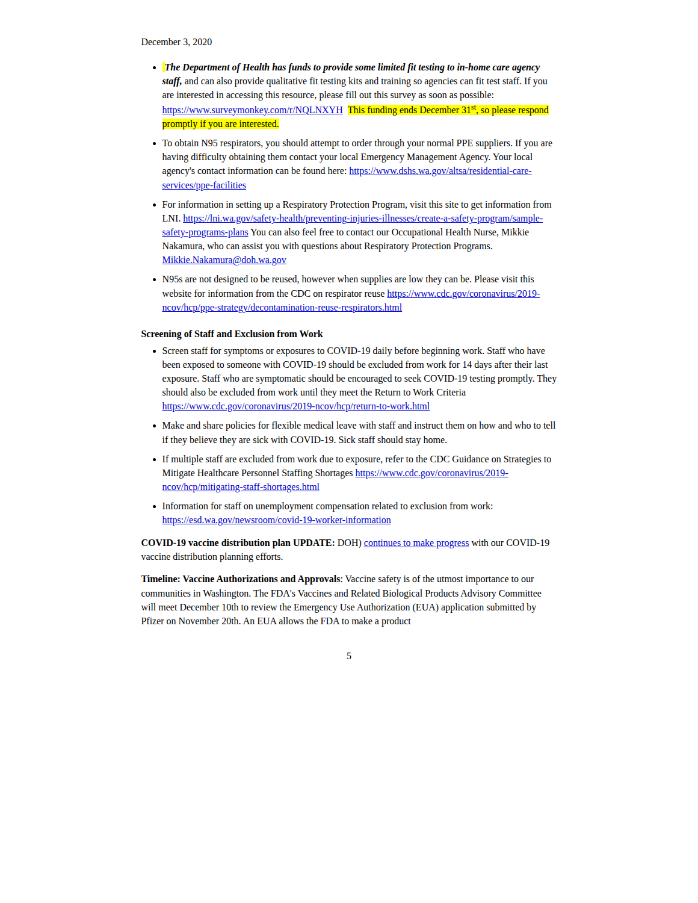December 3, 2020
The Department of Health has funds to provide some limited fit testing to in-home care agency staff, and can also provide qualitative fit testing kits and training so agencies can fit test staff. If you are interested in accessing this resource, please fill out this survey as soon as possible: https://www.surveymonkey.com/r/NQLNXYH This funding ends December 31st, so please respond promptly if you are interested.
To obtain N95 respirators, you should attempt to order through your normal PPE suppliers. If you are having difficulty obtaining them contact your local Emergency Management Agency. Your local agency's contact information can be found here: https://www.dshs.wa.gov/altsa/residential-care-services/ppe-facilities
For information in setting up a Respiratory Protection Program, visit this site to get information from LNI. https://lni.wa.gov/safety-health/preventing-injuries-illnesses/create-a-safety-program/sample-safety-programs-plans You can also feel free to contact our Occupational Health Nurse, Mikkie Nakamura, who can assist you with questions about Respiratory Protection Programs. Mikkie.Nakamura@doh.wa.gov
N95s are not designed to be reused, however when supplies are low they can be. Please visit this website for information from the CDC on respirator reuse https://www.cdc.gov/coronavirus/2019-ncov/hcp/ppe-strategy/decontamination-reuse-respirators.html
Screening of Staff and Exclusion from Work
Screen staff for symptoms or exposures to COVID-19 daily before beginning work. Staff who have been exposed to someone with COVID-19 should be excluded from work for 14 days after their last exposure. Staff who are symptomatic should be encouraged to seek COVID-19 testing promptly. They should also be excluded from work until they meet the Return to Work Criteria https://www.cdc.gov/coronavirus/2019-ncov/hcp/return-to-work.html
Make and share policies for flexible medical leave with staff and instruct them on how and who to tell if they believe they are sick with COVID-19. Sick staff should stay home.
If multiple staff are excluded from work due to exposure, refer to the CDC Guidance on Strategies to Mitigate Healthcare Personnel Staffing Shortages https://www.cdc.gov/coronavirus/2019-ncov/hcp/mitigating-staff-shortages.html
Information for staff on unemployment compensation related to exclusion from work: https://esd.wa.gov/newsroom/covid-19-worker-information
COVID-19 vaccine distribution plan UPDATE: DOH) continues to make progress with our COVID-19 vaccine distribution planning efforts.
Timeline: Vaccine Authorizations and Approvals: Vaccine safety is of the utmost importance to our communities in Washington. The FDA's Vaccines and Related Biological Products Advisory Committee will meet December 10th to review the Emergency Use Authorization (EUA) application submitted by Pfizer on November 20th. An EUA allows the FDA to make a product
5